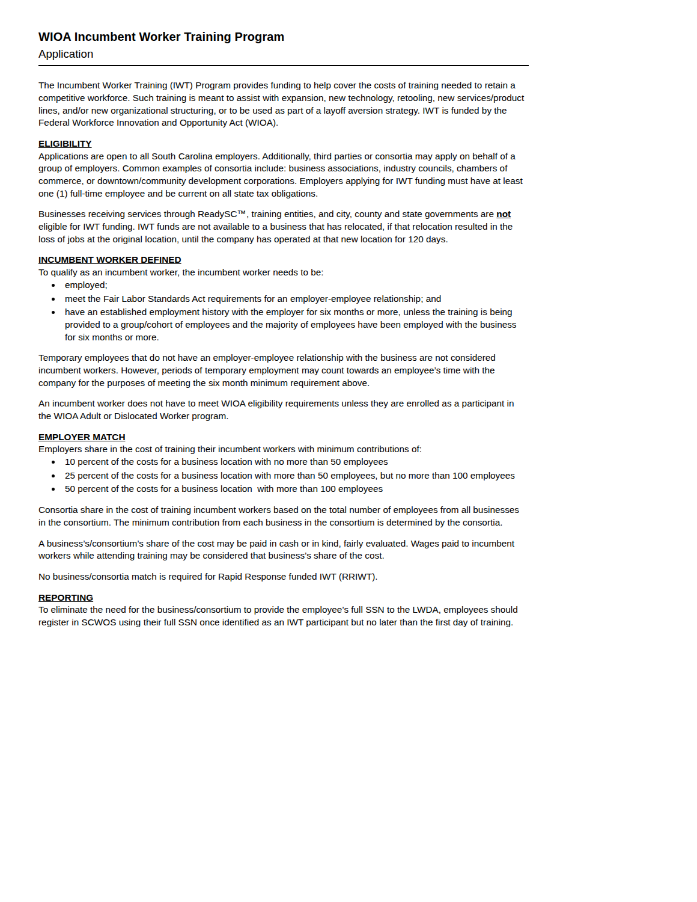WIOA Incumbent Worker Training Program
Application
The Incumbent Worker Training (IWT) Program provides funding to help cover the costs of training needed to retain a competitive workforce. Such training is meant to assist with expansion, new technology, retooling, new services/product lines, and/or new organizational structuring, or to be used as part of a layoff aversion strategy. IWT is funded by the Federal Workforce Innovation and Opportunity Act (WIOA).
ELIGIBILITY
Applications are open to all South Carolina employers. Additionally, third parties or consortia may apply on behalf of a group of employers. Common examples of consortia include: business associations, industry councils, chambers of commerce, or downtown/community development corporations. Employers applying for IWT funding must have at least one (1) full-time employee and be current on all state tax obligations.
Businesses receiving services through ReadySC™, training entities, and city, county and state governments are not eligible for IWT funding. IWT funds are not available to a business that has relocated, if that relocation resulted in the loss of jobs at the original location, until the company has operated at that new location for 120 days.
INCUMBENT WORKER DEFINED
To qualify as an incumbent worker, the incumbent worker needs to be:
employed;
meet the Fair Labor Standards Act requirements for an employer-employee relationship; and
have an established employment history with the employer for six months or more, unless the training is being provided to a group/cohort of employees and the majority of employees have been employed with the business for six months or more.
Temporary employees that do not have an employer-employee relationship with the business are not considered incumbent workers. However, periods of temporary employment may count towards an employee’s time with the company for the purposes of meeting the six month minimum requirement above.
An incumbent worker does not have to meet WIOA eligibility requirements unless they are enrolled as a participant in the WIOA Adult or Dislocated Worker program.
EMPLOYER MATCH
Employers share in the cost of training their incumbent workers with minimum contributions of:
10 percent of the costs for a business location with no more than 50 employees
25 percent of the costs for a business location with more than 50 employees, but no more than 100 employees
50 percent of the costs for a business location with more than 100 employees
Consortia share in the cost of training incumbent workers based on the total number of employees from all businesses in the consortium. The minimum contribution from each business in the consortium is determined by the consortia.
A business’s/consortium’s share of the cost may be paid in cash or in kind, fairly evaluated. Wages paid to incumbent workers while attending training may be considered that business’s share of the cost.
No business/consortia match is required for Rapid Response funded IWT (RRIWT).
REPORTING
To eliminate the need for the business/consortium to provide the employee’s full SSN to the LWDA, employees should register in SCWOS using their full SSN once identified as an IWT participant but no later than the first day of training.